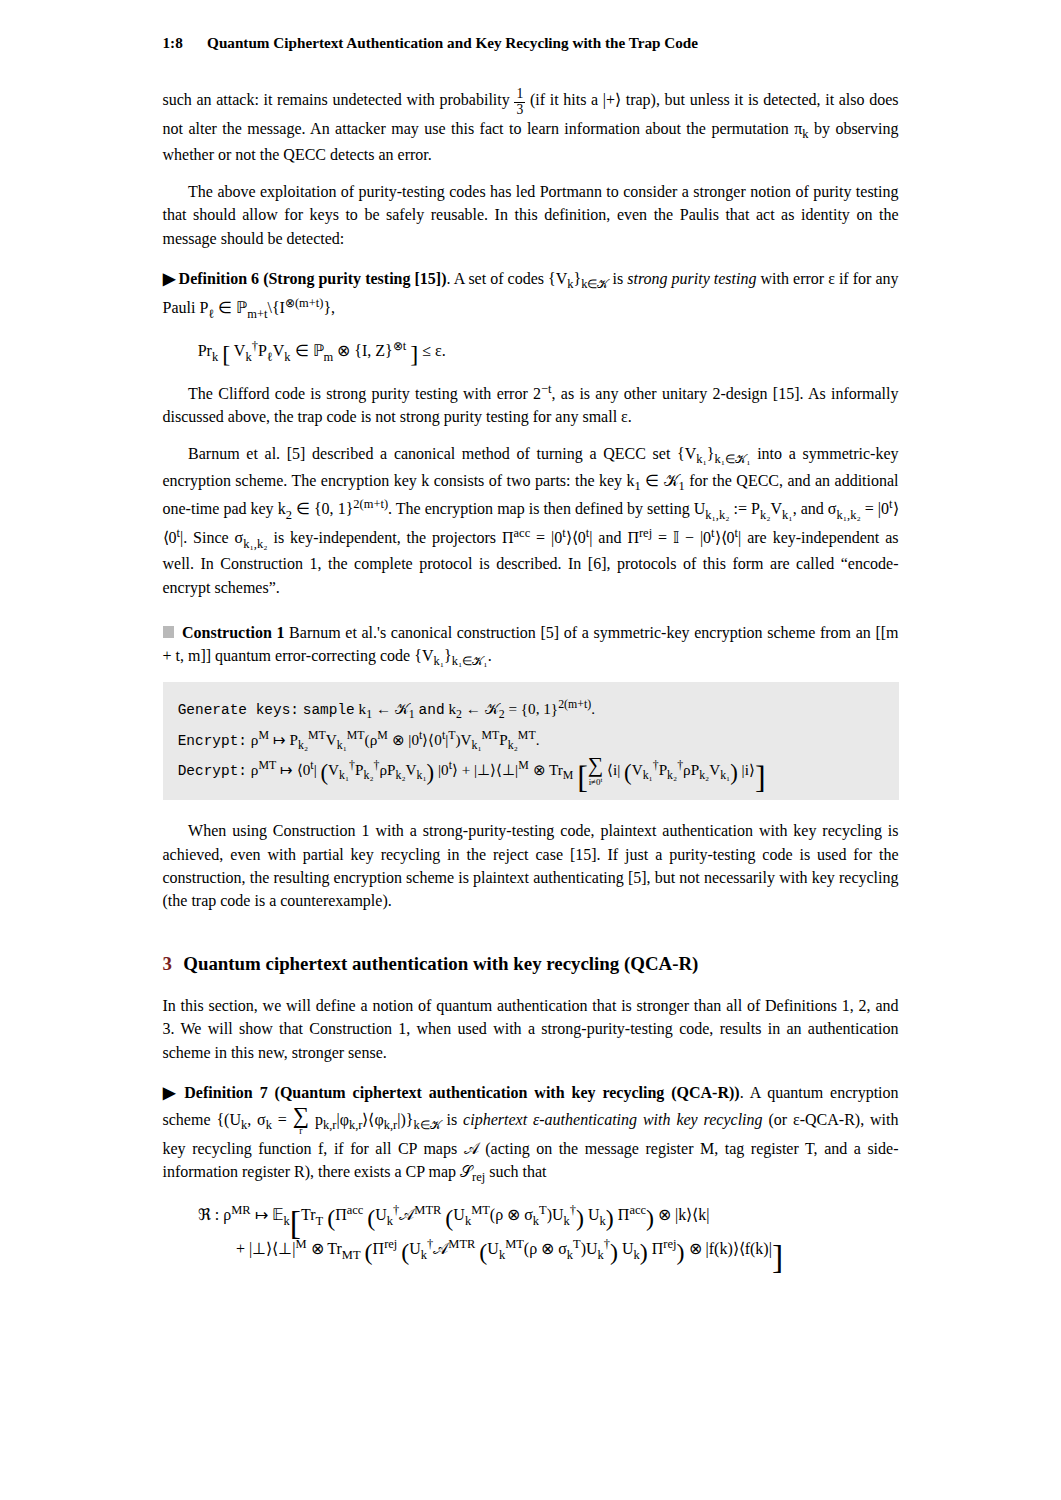1:8 Quantum Ciphertext Authentication and Key Recycling with the Trap Code
such an attack: it remains undetected with probability 13 (if it hits a |+⟩ trap), but unless it is detected, it also does not alter the message. An attacker may use this fact to learn information about the permutation πk by observing whether or not the QECC detects an error.
The above exploitation of purity-testing codes has led Portmann to consider a stronger notion of purity testing that should allow for keys to be safely reusable. In this definition, even the Paulis that act as identity on the message should be detected:
▶ Definition 6 (Strong purity testing [15]). A set of codes {Vk}k∈𝒦 is strong purity testing with error ε if for any Pauli Pℓ ∈ ℙm+t\{I⊗(m+t)},
Prk [ Vk†Pℓ Vk ∈ ℙm ⊗ {I, Z}⊗t ] ≤ ε.
The Clifford code is strong purity testing with error 2−t, as is any other unitary 2-design [15]. As informally discussed above, the trap code is not strong purity testing for any small ε.
Barnum et al. [5] described a canonical method of turning a QECC set {Vk₁}k₁∈𝒦₁ into a symmetric-key encryption scheme. The encryption key k consists of two parts: the key k1 ∈ 𝒦1 for the QECC, and an additional one-time pad key k2 ∈ {0, 1}2(m+t). The encryption map is then defined by setting Uk₁,k₂ := Pk₂ Vk₁, and σk₁,k₂ = |0t⟩⟨0t|. Since σk₁,k₂ is key-independent, the projectors Πacc = |0t⟩⟨0t| and Πrej = 𝕀 − |0t⟩⟨0t| are key-independent as well. In Construction 1, the complete protocol is described. In [6], protocols of this form are called “encode-encrypt schemes”.
Construction 1 Barnum et al.'s canonical construction [5] of a symmetric-key encryption scheme from an [[m + t, m]] quantum error-correcting code {Vk₁}k₁∈𝒦₁.
Generate keys: sample k1 ← 𝒦1 and k2 ← 𝒦2 = {0, 1}2(m+t).
Encrypt: ρM ↦ Pk₂ MTVk₁ MT(ρM ⊗ |0t⟩⟨0t|T)Vk₁ MTPk₂ MT.
Decrypt: ρMT ↦ ⟨0t| (Vk₁†Pk₂†ρPk₂ Vk₁) |0t⟩ + |⊥⟩⟨⊥|M ⊗ TrM [∑i≠0t ⟨i| (Vk₁†Pk₂†ρPk₂ Vk₁) |i⟩]
When using Construction 1 with a strong-purity-testing code, plaintext authentication with key recycling is achieved, even with partial key recycling in the reject case [15]. If just a purity-testing code is used for the construction, the resulting encryption scheme is plaintext authenticating [5], but not necessarily with key recycling (the trap code is a counterexample).
3 Quantum ciphertext authentication with key recycling (QCA-R)
In this section, we will define a notion of quantum authentication that is stronger than all of Definitions 1, 2, and 3. We will show that Construction 1, when used with a strong-purity-testing code, results in an authentication scheme in this new, stronger sense.
▶ Definition 7 (Quantum ciphertext authentication with key recycling (QCA-R)). A quantum encryption scheme {(Uk, σk = ∑r pk,r|φk,r⟩⟨φk,r|)}k∈𝒦 is ciphertext ε-authenticating with key recycling (or ε-QCA-R), with key recycling function f, if for all CP maps 𝒜 (acting on the message register M, tag register T, and a side-information register R), there exists a CP map 𝒮rej such that
ℜ : ρMR ↦ 𝔼k[TrT (Πacc (Uk†𝒜MTR (UkMT(ρ ⊗ σkT)Uk†) Uk) Πacc) ⊗ |k⟩⟨k|
+ |⊥⟩⟨⊥|M ⊗ TrMT (Πrej (Uk†𝒜MTR (UkMT(ρ ⊗ σkT)Uk†) Uk) Πrej) ⊗ |f(k)⟩⟨f(k)|]